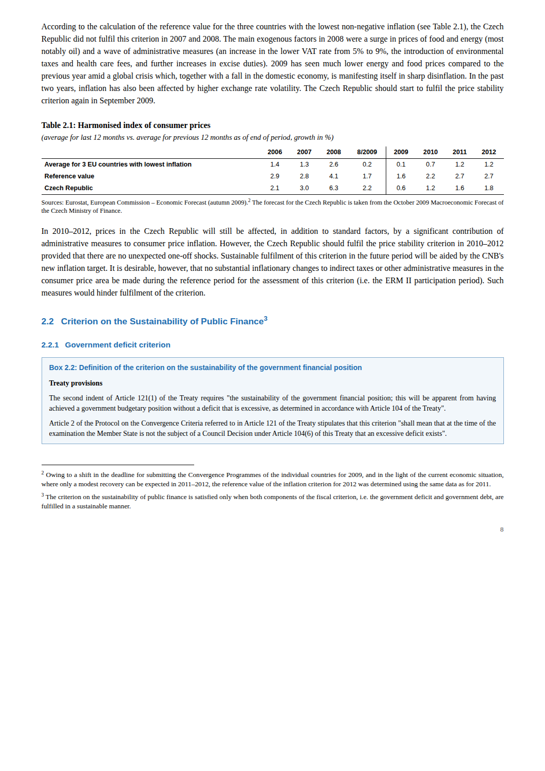According to the calculation of the reference value for the three countries with the lowest non-negative inflation (see Table 2.1), the Czech Republic did not fulfil this criterion in 2007 and 2008. The main exogenous factors in 2008 were a surge in prices of food and energy (most notably oil) and a wave of administrative measures (an increase in the lower VAT rate from 5% to 9%, the introduction of environmental taxes and health care fees, and further increases in excise duties). 2009 has seen much lower energy and food prices compared to the previous year amid a global crisis which, together with a fall in the domestic economy, is manifesting itself in sharp disinflation. In the past two years, inflation has also been affected by higher exchange rate volatility. The Czech Republic should start to fulfil the price stability criterion again in September 2009.
Table 2.1: Harmonised index of consumer prices
(average for last 12 months vs. average for previous 12 months as of end of period, growth in %)
| | 2006 | 2007 | 2008 | 8/2009 | 2009 | 2010 | 2011 | 2012 |
| --- | --- | --- | --- | --- | --- | --- | --- | --- |
| Average for 3 EU countries with lowest inflation | 1.4 | 1.3 | 2.6 | 0.2 | 0.1 | 0.7 | 1.2 | 1.2 |
| Reference value | 2.9 | 2.8 | 4.1 | 1.7 | 1.6 | 2.2 | 2.7 | 2.7 |
| Czech Republic | 2.1 | 3.0 | 6.3 | 2.2 | 0.6 | 1.2 | 1.6 | 1.8 |
Sources: Eurostat, European Commission – Economic Forecast (autumn 2009).2 The forecast for the Czech Republic is taken from the October 2009 Macroeconomic Forecast of the Czech Ministry of Finance.
In 2010–2012, prices in the Czech Republic will still be affected, in addition to standard factors, by a significant contribution of administrative measures to consumer price inflation. However, the Czech Republic should fulfil the price stability criterion in 2010–2012 provided that there are no unexpected one-off shocks. Sustainable fulfilment of this criterion in the future period will be aided by the CNB's new inflation target. It is desirable, however, that no substantial inflationary changes to indirect taxes or other administrative measures in the consumer price area be made during the reference period for the assessment of this criterion (i.e. the ERM II participation period). Such measures would hinder fulfilment of the criterion.
2.2 Criterion on the Sustainability of Public Finance3
2.2.1 Government deficit criterion
Box 2.2: Definition of the criterion on the sustainability of the government financial position
Treaty provisions
The second indent of Article 121(1) of the Treaty requires "the sustainability of the government financial position; this will be apparent from having achieved a government budgetary position without a deficit that is excessive, as determined in accordance with Article 104 of the Treaty".
Article 2 of the Protocol on the Convergence Criteria referred to in Article 121 of the Treaty stipulates that this criterion "shall mean that at the time of the examination the Member State is not the subject of a Council Decision under Article 104(6) of this Treaty that an excessive deficit exists".
2 Owing to a shift in the deadline for submitting the Convergence Programmes of the individual countries for 2009, and in the light of the current economic situation, where only a modest recovery can be expected in 2011–2012, the reference value of the inflation criterion for 2012 was determined using the same data as for 2011.
3 The criterion on the sustainability of public finance is satisfied only when both components of the fiscal criterion, i.e. the government deficit and government debt, are fulfilled in a sustainable manner.
8